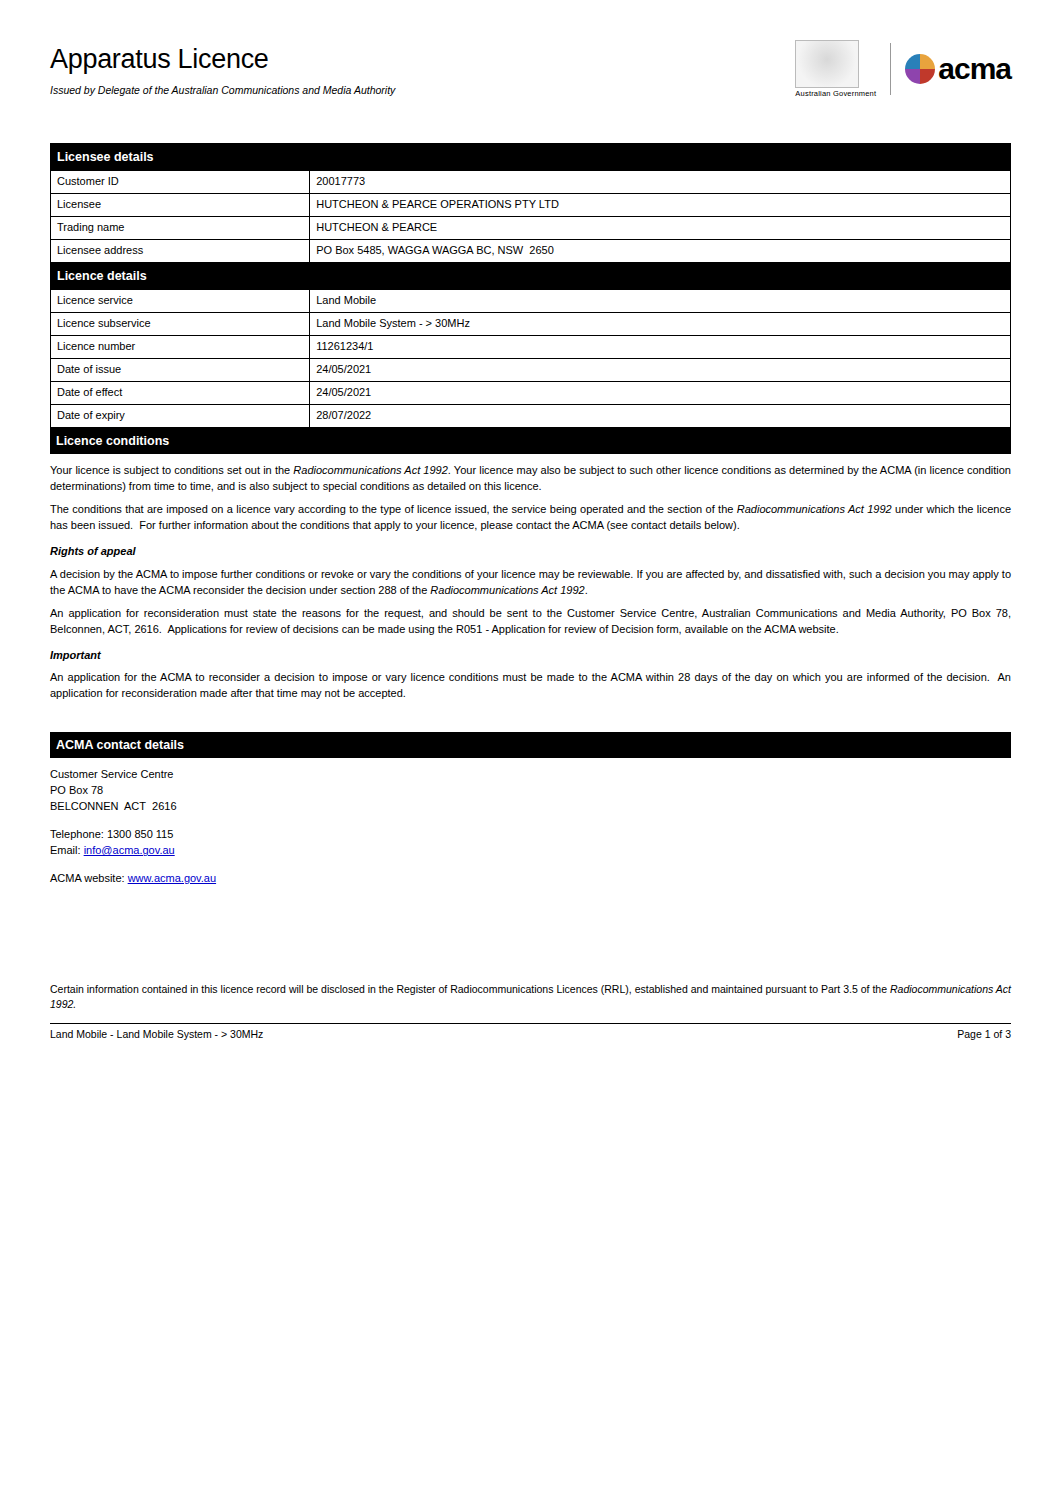Apparatus Licence
Issued by Delegate of the Australian Communications and Media Authority
Australian Government
acma
| Licensee details |
| Customer ID | 20017773 |
| Licensee | HUTCHEON & PEARCE OPERATIONS PTY LTD |
| Trading name | HUTCHEON & PEARCE |
| Licensee address | PO Box 5485, WAGGA WAGGA BC, NSW 2650 |
| Licence details |
| Licence service | Land Mobile |
| Licence subservice | Land Mobile System - > 30MHz |
| Licence number | 11261234/1 |
| Date of issue | 24/05/2021 |
| Date of effect | 24/05/2021 |
| Date of expiry | 28/07/2022 |
Licence conditions
Your licence is subject to conditions set out in the Radiocommunications Act 1992. Your licence may also be subject to such other licence conditions as determined by the ACMA (in licence condition determinations) from time to time, and is also subject to special conditions as detailed on this licence.
The conditions that are imposed on a licence vary according to the type of licence issued, the service being operated and the section of the Radiocommunications Act 1992 under which the licence has been issued. For further information about the conditions that apply to your licence, please contact the ACMA (see contact details below).
Rights of appeal
A decision by the ACMA to impose further conditions or revoke or vary the conditions of your licence may be reviewable. If you are affected by, and dissatisfied with, such a decision you may apply to the ACMA to have the ACMA reconsider the decision under section 288 of the Radiocommunications Act 1992.
An application for reconsideration must state the reasons for the request, and should be sent to the Customer Service Centre, Australian Communications and Media Authority, PO Box 78, Belconnen, ACT, 2616. Applications for review of decisions can be made using the R051 - Application for review of Decision form, available on the ACMA website.
Important
An application for the ACMA to reconsider a decision to impose or vary licence conditions must be made to the ACMA within 28 days of the day on which you are informed of the decision. An application for reconsideration made after that time may not be accepted.
ACMA contact details
Customer Service Centre
PO Box 78
BELCONNEN ACT 2616
Telephone: 1300 850 115
Email: info@acma.gov.au
ACMA website: www.acma.gov.au
Certain information contained in this licence record will be disclosed in the Register of Radiocommunications Licences (RRL), established and maintained pursuant to Part 3.5 of the Radiocommunications Act 1992.
Land Mobile - Land Mobile System - > 30MHz Page 1 of 3